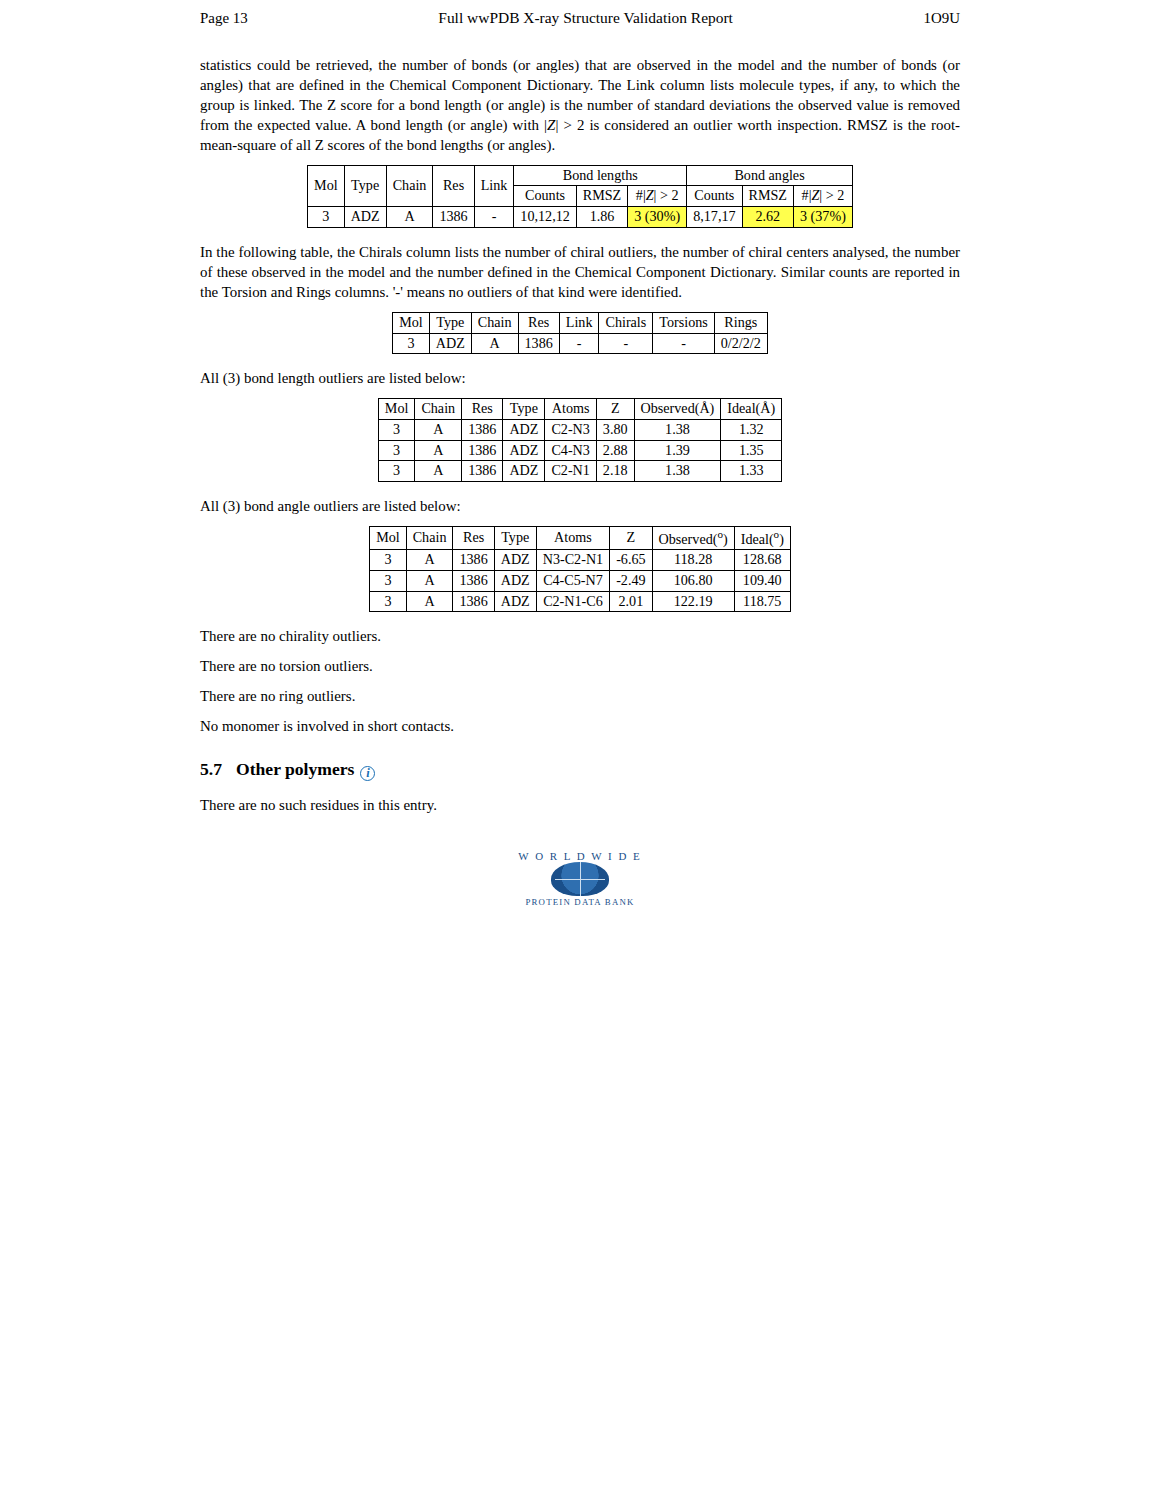Page 13
Full wwPDB X-ray Structure Validation Report
1O9U
statistics could be retrieved, the number of bonds (or angles) that are observed in the model and the number of bonds (or angles) that are defined in the Chemical Component Dictionary. The Link column lists molecule types, if any, to which the group is linked. The Z score for a bond length (or angle) is the number of standard deviations the observed value is removed from the expected value. A bond length (or angle) with |Z| > 2 is considered an outlier worth inspection. RMSZ is the root-mean-square of all Z scores of the bond lengths (or angles).
| Mol | Type | Chain | Res | Link | Bond lengths | Bond angles |
| --- | --- | --- | --- | --- | --- | --- |
| Counts | RMSZ | #/ Z / > 2 | Counts | RMSZ | #/ Z / > 2 |
| 3 | ADZ | A | 1386 | - | 10,12,12 | 1.86 | 3 (30%) | 8,17,17 | 2.62 | 3 (37%) |
In the following table, the Chirals column lists the number of chiral outliers, the number of chiral centers analysed, the number of these observed in the model and the number defined in the Chemical Component Dictionary. Similar counts are reported in the Torsion and Rings columns. '-' means no outliers of that kind were identified.
| Mol | Type | Chain | Res | Link | Chirals | Torsions | Rings |
| --- | --- | --- | --- | --- | --- | --- | --- |
| 3 | ADZ | A | 1386 | - | - | - | 0/2/2/2 |
All (3) bond length outliers are listed below:
| Mol | Chain | Res | Type | Atoms | Z | Observed(Å) | Ideal(Å) |
| --- | --- | --- | --- | --- | --- | --- | --- |
| 3 | A | 1386 | ADZ | C2-N3 | 3.80 | 1.38 | 1.32 |
| 3 | A | 1386 | ADZ | C4-N3 | 2.88 | 1.39 | 1.35 |
| 3 | A | 1386 | ADZ | C2-N1 | 2.18 | 1.38 | 1.33 |
All (3) bond angle outliers are listed below:
| Mol | Chain | Res | Type | Atoms | Z | Observed( o ) | Ideal( o ) |
| --- | --- | --- | --- | --- | --- | --- | --- |
| 3 | A | 1386 | ADZ | N3-C2-N1 | -6.65 | 118.28 | 128.68 |
| 3 | A | 1386 | ADZ | C4-C5-N7 | -2.49 | 106.80 | 109.40 |
| 3 | A | 1386 | ADZ | C2-N1-C6 | 2.01 | 122.19 | 118.75 |
There are no chirality outliers.
There are no torsion outliers.
There are no ring outliers.
No monomer is involved in short contacts.
5.7 Other polymersi
There are no such residues in this entry.
W O R L D W I D E
PROTEIN DATA BANK